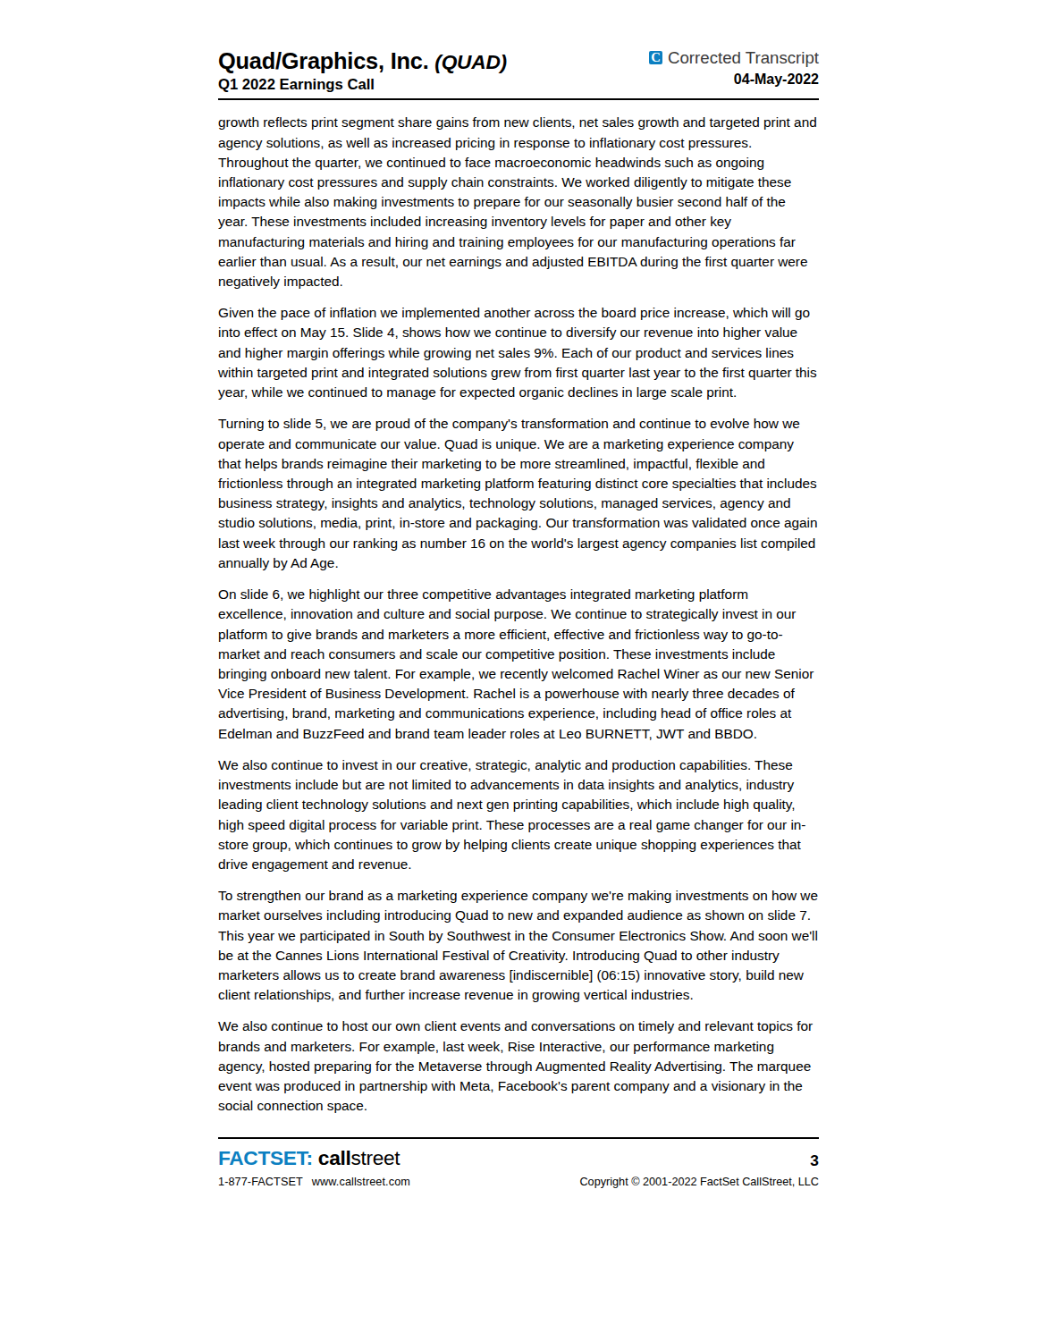Quad/Graphics, Inc. (QUAD)
Q1 2022 Earnings Call
C Corrected Transcript
04-May-2022
growth reflects print segment share gains from new clients, net sales growth and targeted print and agency solutions, as well as increased pricing in response to inflationary cost pressures. Throughout the quarter, we continued to face macroeconomic headwinds such as ongoing inflationary cost pressures and supply chain constraints. We worked diligently to mitigate these impacts while also making investments to prepare for our seasonally busier second half of the year. These investments included increasing inventory levels for paper and other key manufacturing materials and hiring and training employees for our manufacturing operations far earlier than usual. As a result, our net earnings and adjusted EBITDA during the first quarter were negatively impacted.
Given the pace of inflation we implemented another across the board price increase, which will go into effect on May 15. Slide 4, shows how we continue to diversify our revenue into higher value and higher margin offerings while growing net sales 9%. Each of our product and services lines within targeted print and integrated solutions grew from first quarter last year to the first quarter this year, while we continued to manage for expected organic declines in large scale print.
Turning to slide 5, we are proud of the company's transformation and continue to evolve how we operate and communicate our value. Quad is unique. We are a marketing experience company that helps brands reimagine their marketing to be more streamlined, impactful, flexible and frictionless through an integrated marketing platform featuring distinct core specialties that includes business strategy, insights and analytics, technology solutions, managed services, agency and studio solutions, media, print, in-store and packaging. Our transformation was validated once again last week through our ranking as number 16 on the world's largest agency companies list compiled annually by Ad Age.
On slide 6, we highlight our three competitive advantages integrated marketing platform excellence, innovation and culture and social purpose. We continue to strategically invest in our platform to give brands and marketers a more efficient, effective and frictionless way to go-to-market and reach consumers and scale our competitive position. These investments include bringing onboard new talent. For example, we recently welcomed Rachel Winer as our new Senior Vice President of Business Development. Rachel is a powerhouse with nearly three decades of advertising, brand, marketing and communications experience, including head of office roles at Edelman and BuzzFeed and brand team leader roles at Leo BURNETT, JWT and BBDO.
We also continue to invest in our creative, strategic, analytic and production capabilities. These investments include but are not limited to advancements in data insights and analytics, industry leading client technology solutions and next gen printing capabilities, which include high quality, high speed digital process for variable print. These processes are a real game changer for our in-store group, which continues to grow by helping clients create unique shopping experiences that drive engagement and revenue.
To strengthen our brand as a marketing experience company we're making investments on how we market ourselves including introducing Quad to new and expanded audience as shown on slide 7. This year we participated in South by Southwest in the Consumer Electronics Show. And soon we'll be at the Cannes Lions International Festival of Creativity. Introducing Quad to other industry marketers allows us to create brand awareness [indiscernible] (06:15) innovative story, build new client relationships, and further increase revenue in growing vertical industries.
We also continue to host our own client events and conversations on timely and relevant topics for brands and marketers. For example, last week, Rise Interactive, our performance marketing agency, hosted preparing for the Metaverse through Augmented Reality Advertising. The marquee event was produced in partnership with Meta, Facebook's parent company and a visionary in the social connection space.
FACTSET: call street
3
1-877-FACTSET www.callstreet.com
Copyright © 2001-2022 FactSet CallStreet, LLC